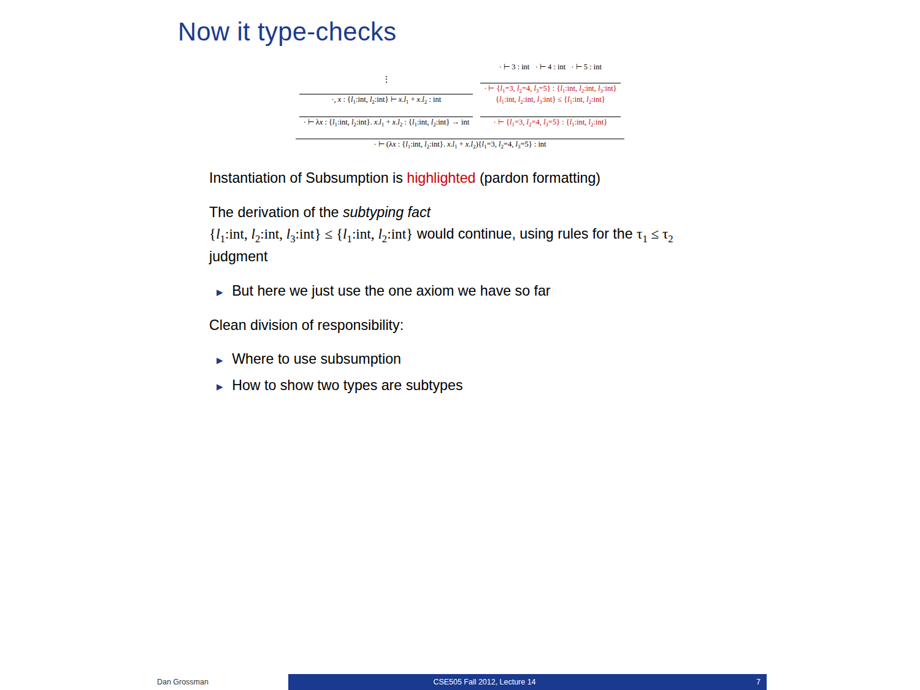Now it type-checks
| / ⋮ / / ·, x : { l 1 :int, l 2 :int} ⊢ x . l 1 + x . l 2 : int / / · ⊢ λ x : { l 1 :int, l 2 :int}. x . l 1 + x . l 2 : { l 1 :int, l 2 :int} → int / | / · ⊢ 3 : int · ⊢ 4 : int · ⊢ 5 : int / / · ⊢ { l 1 =3, l 2 =4, l 3 =5} : { l 1 :int, l 2 :int, l 3 :int} / / { l 1 :int, l 2 :int, l 3 :int} ≤ { l 1 :int, l 2 :int} / / · ⊢ { l 1 =3, l 2 =4, l 3 =5} : { l 1 :int, l 2 :int} / |
| · ⊢ (λ x : { l 1 :int, l 2 :int}. x . l 1 + x . l 2 ){ l 1 =3, l 2 =4, l 3 =5} : int |
Instantiation of Subsumption is highlighted (pardon formatting)
The derivation of the subtyping fact
{l1:int, l2:int, l3:int} ≤ {l1:int, l2:int} would continue, using rules for the τ1 ≤ τ2 judgment
But here we just use the one axiom we have so far
Clean division of responsibility:
Where to use subsumption
How to show two types are subtypes
Dan Grossman
CSE505 Fall 2012, Lecture 14
7